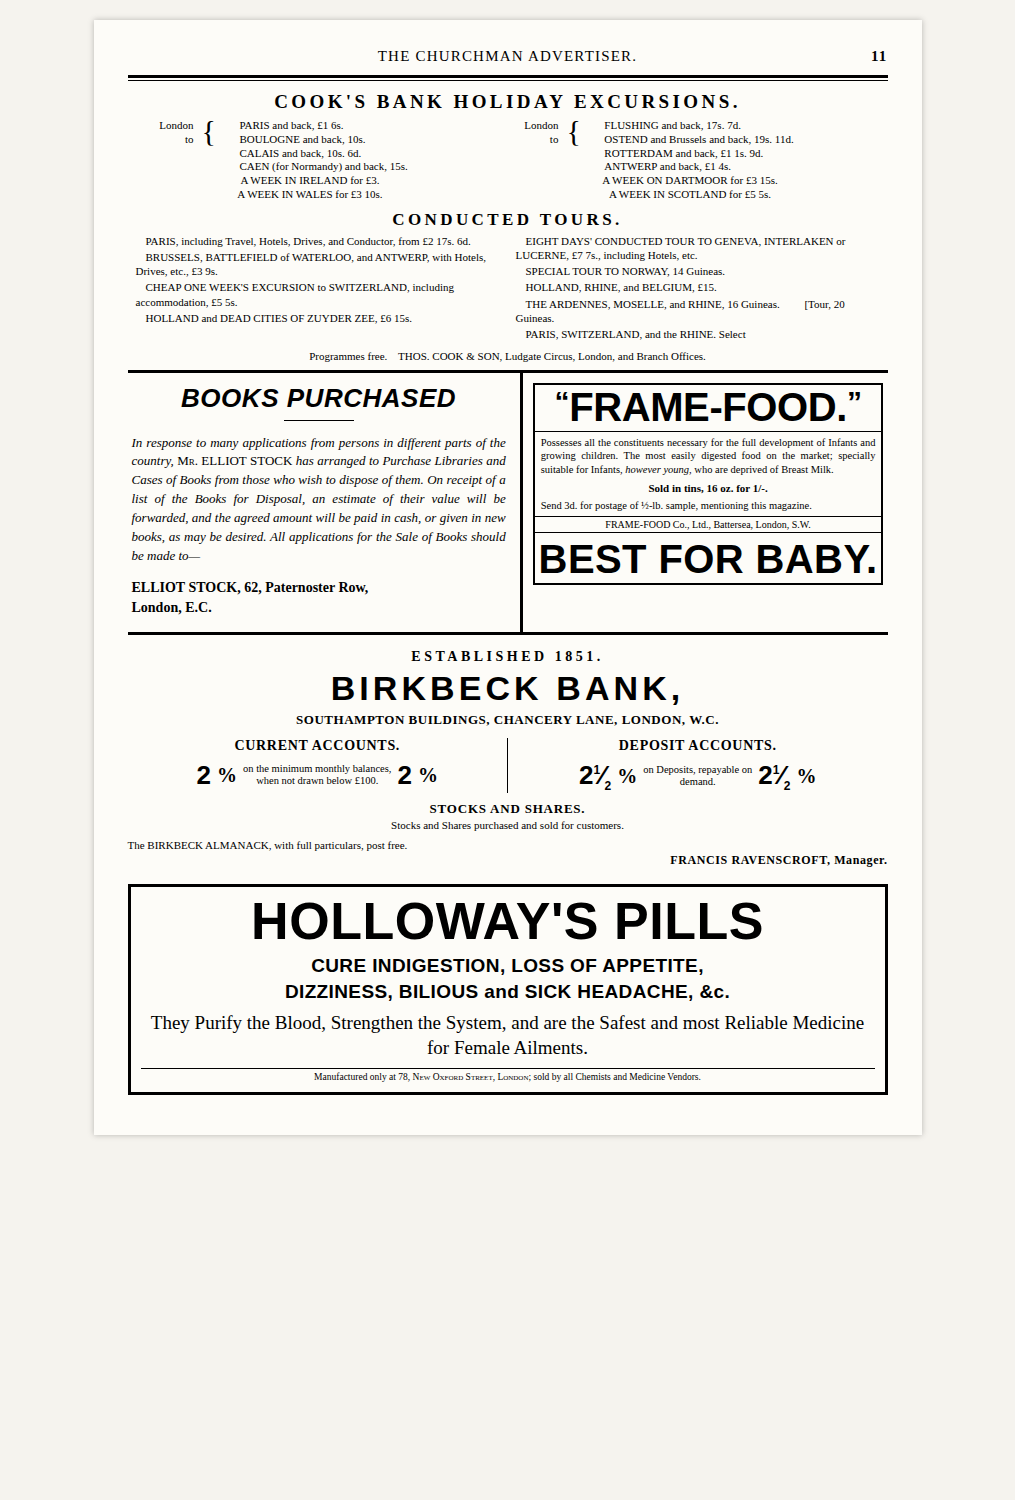THE CHURCHMAN ADVERTISER. 11
COOK'S BANK HOLIDAY EXCURSIONS.
| London to | { | PARIS and back, £1 6s. BOULOGNE and back, 10s. CALAIS and back, 10s. 6d. CAEN (for Normandy) and back, 15s. | London to | { | FLUSHING and back, 17s. 7d. OSTEND and Brussels and back, 19s. 11d. ROTTERDAM and back, £1 1s. 9d. ANTWERP and back, £1 4s. |
| A WEEK IN IRELAND for £3. A WEEK IN WALES for £3 10s. | A WEEK ON DARTMOOR for £3 15s. A WEEK IN SCOTLAND for £5 5s. |
CONDUCTED TOURS.
| PARIS, including Travel, Hotels, Drives, and Conductor, from £2 17s. 6d. BRUSSELS, BATTLEFIELD of WATERLOO, and ANTWERP, with Hotels, Drives, etc., £3 9s. CHEAP ONE WEEK'S EXCURSION to SWITZERLAND, including accommodation, £5 5s. HOLLAND and DEAD CITIES OF ZUYDER ZEE, £6 15s. | EIGHT DAYS' CONDUCTED TOUR TO GENEVA, INTERLAKEN or LUCERNE, £7 7s., including Hotels, etc. SPECIAL TOUR TO NORWAY, 14 Guineas. HOLLAND, RHINE, and BELGIUM, £15. THE ARDENNES, MOSELLE, and RHINE, 16 Guineas. [Tour, 20 Guineas. PARIS, SWITZERLAND, and the RHINE. Select |
Programmes free. THOS. COOK & SON, Ludgate Circus, London, and Branch Offices.
BOOKS PURCHASED
In response to many applications from persons in different parts of the country, Mr. ELLIOT STOCK has arranged to Purchase Libraries and Cases of Books from those who wish to dispose of them. On receipt of a list of the Books for Disposal, an estimate of their value will be forwarded, and the agreed amount will be paid in cash, or given in new books, as may be desired. All applications for the Sale of Books should be made to—
ELLIOT STOCK, 62, Paternoster Row,
London, E.C.
“FRAME-FOOD.”
Possesses all the constituents necessary for the full development of Infants and growing children. The most easily digested food on the market; specially suitable for Infants, however young, who are deprived of Breast Milk.
Sold in tins, 16 oz. for 1/-.
Send 3d. for postage of ½-lb. sample, mentioning this magazine.
FRAME-FOOD Co., Ltd., Battersea, London, S.W.
BEST FOR BABY.
ESTABLISHED 1851.
BIRKBECK BANK,
SOUTHAMPTON BUILDINGS, CHANCERY LANE, LONDON, W.C.
| CURRENT ACCOUNTS. 2 % on the minimum monthly balances, when not drawn below £100. 2 % | DEPOSIT ACCOUNTS. 2 1 ⁄ 2 % on Deposits, repayable on demand. 2 1 ⁄ 2 % |
STOCKS AND SHARES.
Stocks and Shares purchased and sold for customers.
The BIRKBECK ALMANACK, with full particulars, post free.
FRANCIS RAVENSCROFT, Manager.
HOLLOWAY'S PILLS
CURE INDIGESTION, LOSS OF APPETITE,
DIZZINESS, BILIOUS and SICK HEADACHE, &c.
They Purify the Blood, Strengthen the System, and are the Safest and most Reliable Medicine for Female Ailments.
Manufactured only at 78, New Oxford Street, London; sold by all Chemists and Medicine Vendors.